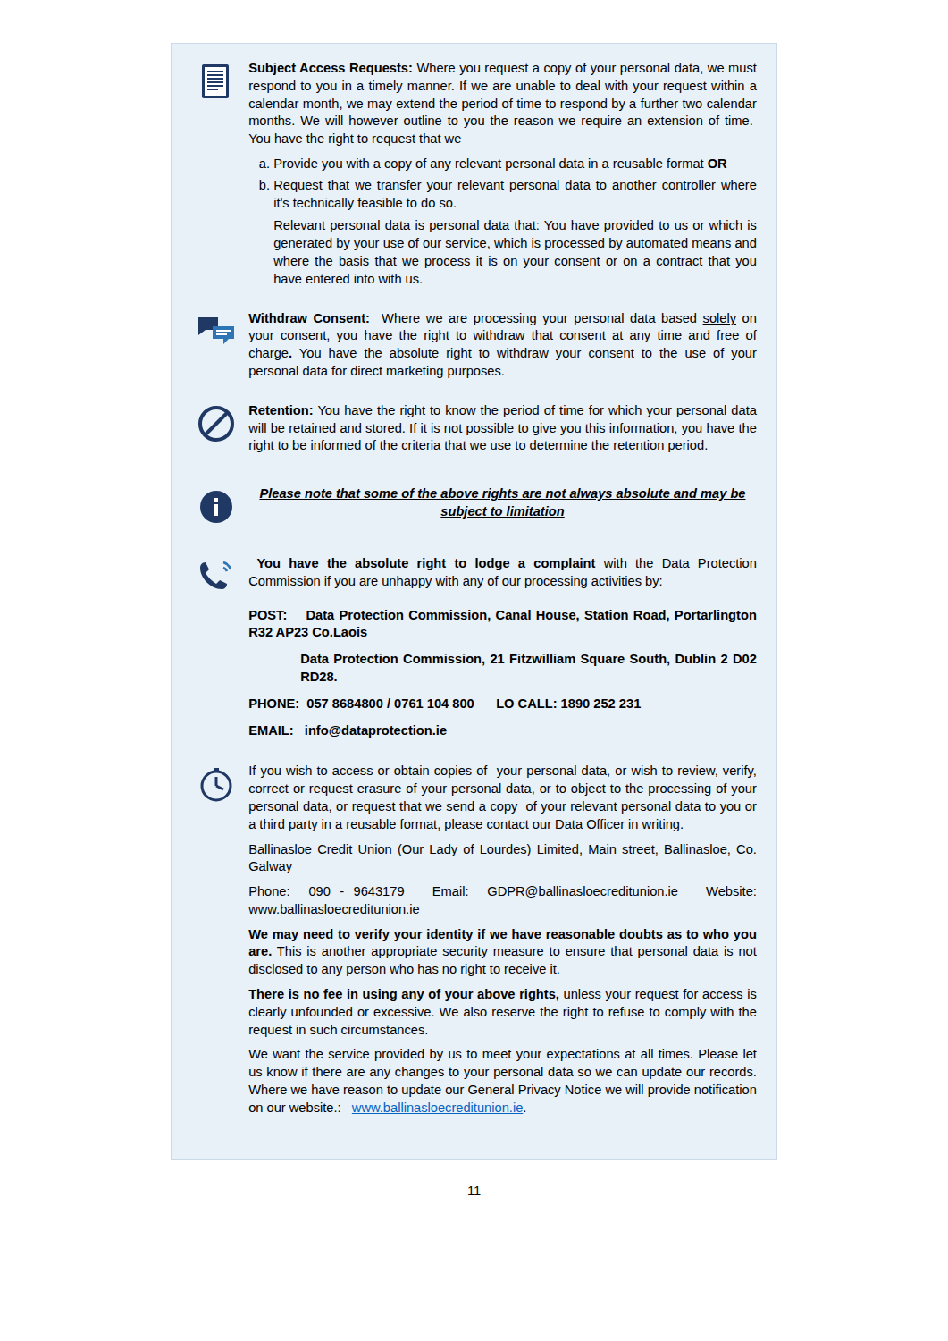Subject Access Requests: Where you request a copy of your personal data, we must respond to you in a timely manner. If we are unable to deal with your request within a calendar month, we may extend the period of time to respond by a further two calendar months. We will however outline to you the reason we require an extension of time. You have the right to request that we
Provide you with a copy of any relevant personal data in a reusable format OR
Request that we transfer your relevant personal data to another controller where it's technically feasible to do so.
Relevant personal data is personal data that: You have provided to us or which is generated by your use of our service, which is processed by automated means and where the basis that we process it is on your consent or on a contract that you have entered into with us.
Withdraw Consent: Where we are processing your personal data based solely on your consent, you have the right to withdraw that consent at any time and free of charge. You have the absolute right to withdraw your consent to the use of your personal data for direct marketing purposes.
Retention: You have the right to know the period of time for which your personal data will be retained and stored. If it is not possible to give you this information, you have the right to be informed of the criteria that we use to determine the retention period.
Please note that some of the above rights are not always absolute and may be subject to limitation
You have the absolute right to lodge a complaint with the Data Protection Commission if you are unhappy with any of our processing activities by:
POST: Data Protection Commission, Canal House, Station Road, Portarlington R32 AP23 Co.Laois
Data Protection Commission, 21 Fitzwilliam Square South, Dublin 2 D02 RD28.
PHONE: 057 8684800 / 0761 104 800 LO CALL: 1890 252 231
EMAIL: info@dataprotection.ie
If you wish to access or obtain copies of your personal data, or wish to review, verify, correct or request erasure of your personal data, or to object to the processing of your personal data, or request that we send a copy of your relevant personal data to you or a third party in a reusable format, please contact our Data Officer in writing.
Ballinasloe Credit Union (Our Lady of Lourdes) Limited, Main street, Ballinasloe, Co. Galway
Phone: 090 - 9643179 Email: GDPR@ballinasloecreditunion.ie Website: www.ballinasloecreditunion.ie
We may need to verify your identity if we have reasonable doubts as to who you are. This is another appropriate security measure to ensure that personal data is not disclosed to any person who has no right to receive it.
There is no fee in using any of your above rights, unless your request for access is clearly unfounded or excessive. We also reserve the right to refuse to comply with the request in such circumstances.
We want the service provided by us to meet your expectations at all times. Please let us know if there are any changes to your personal data so we can update our records. Where we have reason to update our General Privacy Notice we will provide notification on our website.: www.ballinasloecreditunion.ie.
11